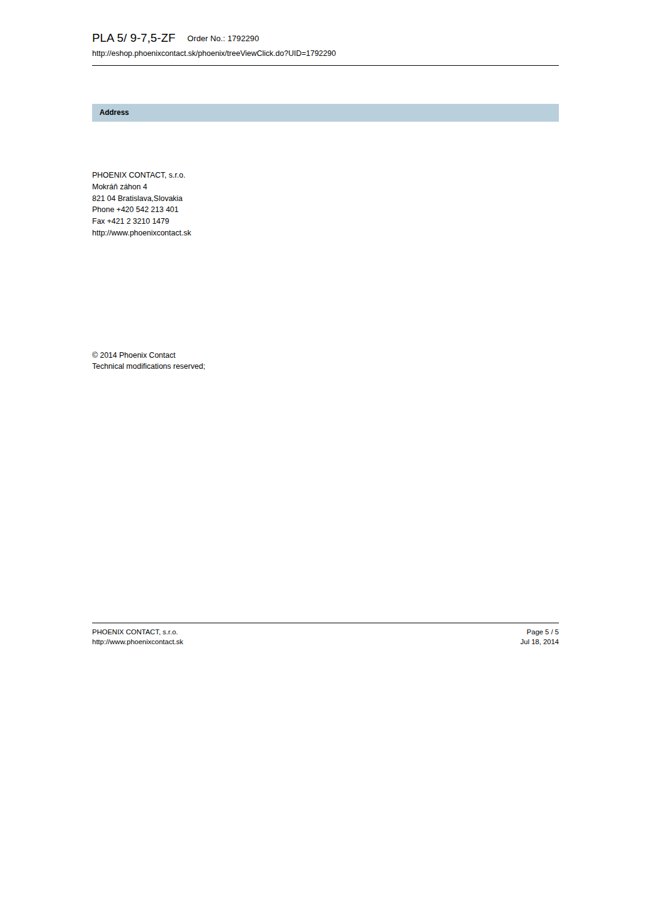PLA 5/ 9-7,5-ZF Order No.: 1792290
http://eshop.phoenixcontact.sk/phoenix/treeViewClick.do?UID=1792290
Address
PHOENIX CONTACT, s.r.o.
Mokráň záhon 4
821 04 Bratislava,Slovakia
Phone +420 542 213 401
Fax +421 2 3210 1479
http://www.phoenixcontact.sk
© 2014 Phoenix Contact
Technical modifications reserved;
PHOENIX CONTACT, s.r.o.
http://www.phoenixcontact.sk
Page 5 / 5
Jul 18, 2014